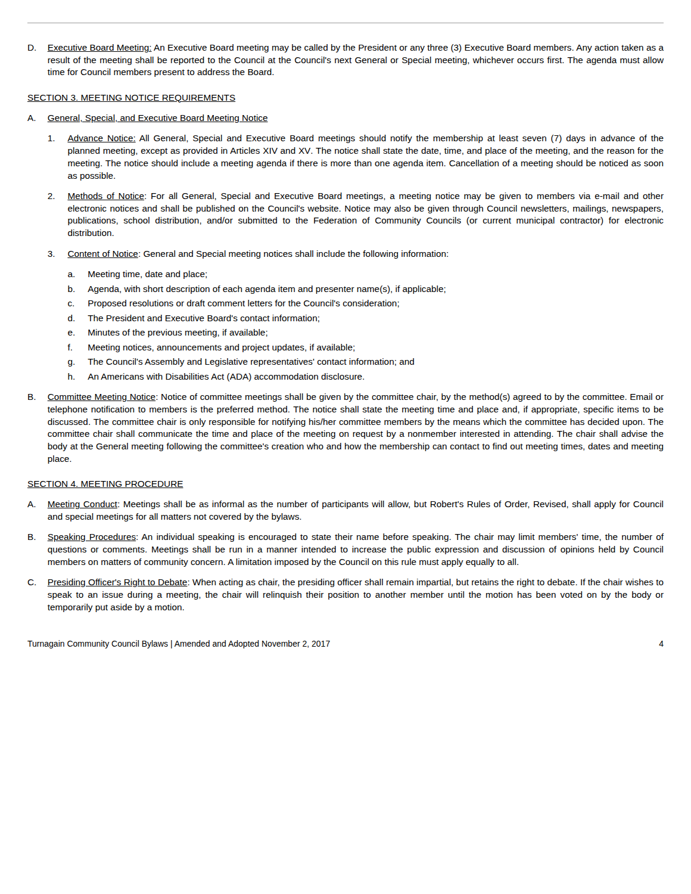D.
Executive Board Meeting: An Executive Board meeting may be called by the President or any three (3) Executive Board members. Any action taken as a result of the meeting shall be reported to the Council at the Council's next General or Special meeting, whichever occurs first. The agenda must allow time for Council members present to address the Board.
SECTION 3. MEETING NOTICE REQUIREMENTS
A.
General, Special, and Executive Board Meeting Notice
1.
Advance Notice: All General, Special and Executive Board meetings should notify the membership at least seven (7) days in advance of the planned meeting, except as provided in Articles XIV and XV. The notice shall state the date, time, and place of the meeting, and the reason for the meeting. The notice should include a meeting agenda if there is more than one agenda item. Cancellation of a meeting should be noticed as soon as possible.
2.
Methods of Notice: For all General, Special and Executive Board meetings, a meeting notice may be given to members via e-mail and other electronic notices and shall be published on the Council's website. Notice may also be given through Council newsletters, mailings, newspapers, publications, school distribution, and/or submitted to the Federation of Community Councils (or current municipal contractor) for electronic distribution.
3.
Content of Notice: General and Special meeting notices shall include the following information:
a.
Meeting time, date and place;
b.
Agenda, with short description of each agenda item and presenter name(s), if applicable;
c.
Proposed resolutions or draft comment letters for the Council's consideration;
d.
The President and Executive Board's contact information;
e.
Minutes of the previous meeting, if available;
f.
Meeting notices, announcements and project updates, if available;
g.
The Council's Assembly and Legislative representatives' contact information; and
h.
An Americans with Disabilities Act (ADA) accommodation disclosure.
B.
Committee Meeting Notice: Notice of committee meetings shall be given by the committee chair, by the method(s) agreed to by the committee. Email or telephone notification to members is the preferred method. The notice shall state the meeting time and place and, if appropriate, specific items to be discussed. The committee chair is only responsible for notifying his/her committee members by the means which the committee has decided upon. The committee chair shall communicate the time and place of the meeting on request by a nonmember interested in attending. The chair shall advise the body at the General meeting following the committee's creation who and how the membership can contact to find out meeting times, dates and meeting place.
SECTION 4. MEETING PROCEDURE
A.
Meeting Conduct: Meetings shall be as informal as the number of participants will allow, but Robert's Rules of Order, Revised, shall apply for Council and special meetings for all matters not covered by the bylaws.
B.
Speaking Procedures: An individual speaking is encouraged to state their name before speaking. The chair may limit members' time, the number of questions or comments. Meetings shall be run in a manner intended to increase the public expression and discussion of opinions held by Council members on matters of community concern. A limitation imposed by the Council on this rule must apply equally to all.
C.
Presiding Officer's Right to Debate: When acting as chair, the presiding officer shall remain impartial, but retains the right to debate. If the chair wishes to speak to an issue during a meeting, the chair will relinquish their position to another member until the motion has been voted on by the body or temporarily put aside by a motion.
Turnagain Community Council Bylaws | Amended and Adopted November 2, 2017
4